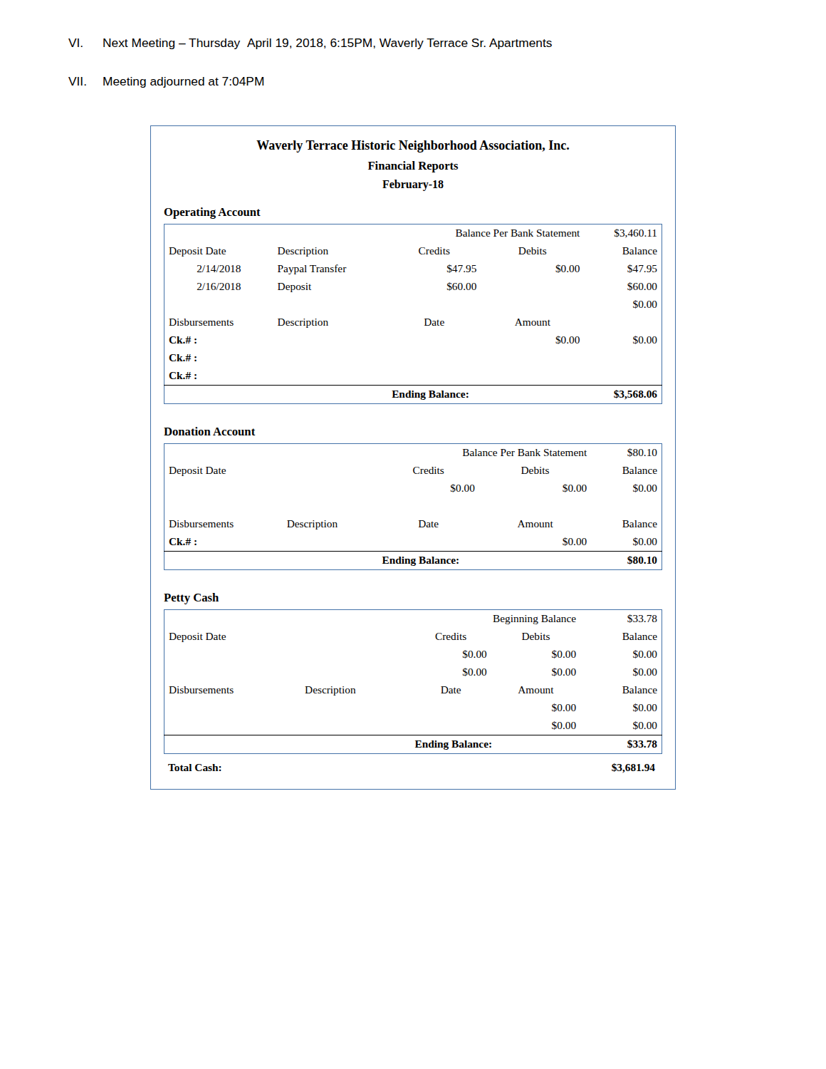VI. Next Meeting – Thursday April 19, 2018, 6:15PM, Waverly Terrace Sr. Apartments
VII. Meeting adjourned at 7:04PM
Waverly Terrace Historic Neighborhood Association, Inc.
Financial Reports
February-18
Operating Account
| | Balance Per Bank Statement | $3,460.11 |
| Deposit Date | Description | Credits | Debits | Balance |
| 2/14/2018 | Paypal Transfer | $47.95 | $0.00 | $47.95 |
| 2/16/2018 | Deposit | $60.00 | | $60.00 |
| | | | | $0.00 |
| Disbursements | Description | Date | Amount | |
| Ck.# : | | | $0.00 | $0.00 |
| Ck.# : | | | | |
| Ck.# : | | | | |
| | Ending Balance: | $3,568.06 |
Donation Account
| | Balance Per Bank Statement | $80.10 |
| Deposit Date | | Credits | Debits | Balance |
| | | $0.00 | $0.00 | $0.00 |
| Disbursements | Description | Date | Amount | Balance |
| Ck.# : | | | $0.00 | $0.00 |
| | Ending Balance: | $80.10 |
Petty Cash
| | Beginning Balance | $33.78 |
| Deposit Date | | Credits | Debits | Balance |
| | | $0.00 | $0.00 | $0.00 |
| | | $0.00 | $0.00 | $0.00 |
| Disbursements | Description | Date | Amount | Balance |
| | | | $0.00 | $0.00 |
| | | | $0.00 | $0.00 |
| | Ending Balance: | $33.78 |
Total Cash: $3,681.94